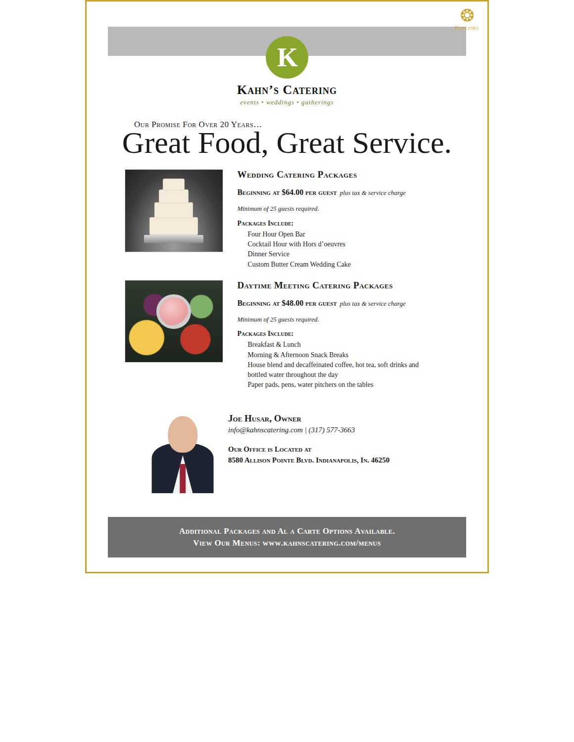❂
Eiteljorg
K
Kahn’s Catering
events • weddings • gatherings
Our Promise For Over 20 Years…
Great Food, Great Service.
Wedding Catering Packages
Beginning at $64.00 per guest plus tax & service charge
Minimum of 25 guests required.
Packages Include:
Four Hour Open Bar
Cocktail Hour with Hors d’oeuvres
Dinner Service
Custom Butter Cream Wedding Cake
Daytime Meeting Catering Packages
Beginning at $48.00 per guest plus tax & service charge
Minimum of 25 guests required.
Packages Include:
Breakfast & Lunch
Morning & Afternoon Snack Breaks
House blend and decaffeinated coffee, hot tea, soft drinks and
bottled water throughout the day
Paper pads, pens, water pitchers on the tables
Joe Husar, Owner
info@kahnscatering.com | (317) 577-3663
Our Office is Located at
8580 Allison Pointe Blvd. Indianapolis, In. 46250
Additional Packages and Al a Carte Options Available.
View Our Menus: www.kahnscatering.com/menus